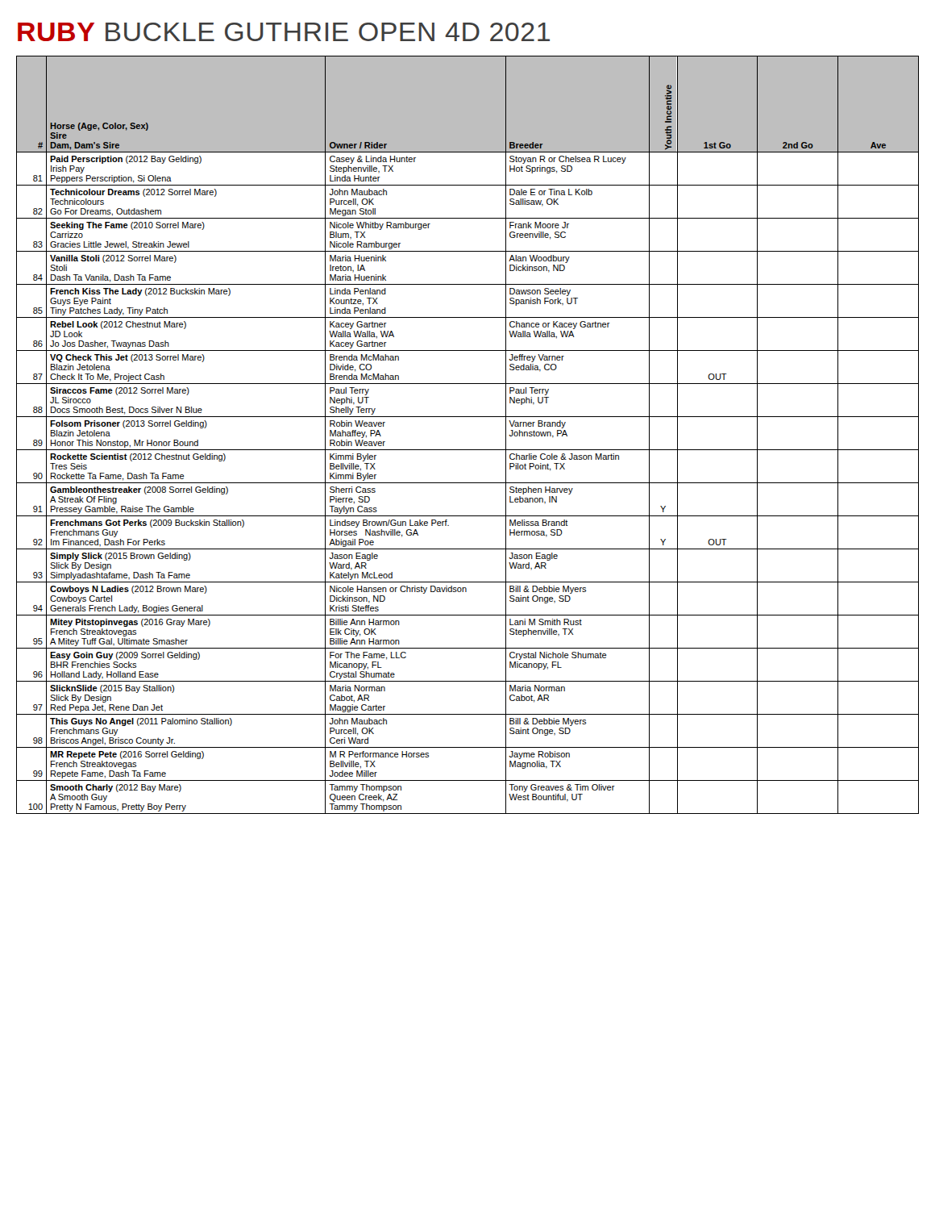RUBY BUCKLE GUTHRIE OPEN 4D 2021
| # | Horse (Age, Color, Sex) Sire Dam, Dam's Sire | Owner / Rider | Breeder | Youth Incentive | 1st Go | 2nd Go | Ave |
| --- | --- | --- | --- | --- | --- | --- | --- |
| 81 | Paid Perscription (2012 Bay Gelding) Irish Pay Peppers Perscription, Si Olena | Casey & Linda Hunter Stephenville, TX Linda Hunter | Stoyan R or Chelsea R Lucey Hot Springs, SD | | | | |
| 82 | Technicolour Dreams (2012 Sorrel Mare) Technicolours Go For Dreams, Outdashem | John Maubach Purcell, OK Megan Stoll | Dale E or Tina L Kolb Sallisaw, OK | | | | |
| 83 | Seeking The Fame (2010 Sorrel Mare) Carrizzo Gracies Little Jewel, Streakin Jewel | Nicole Whitby Ramburger Blum, TX Nicole Ramburger | Frank Moore Jr Greenville, SC | | | | |
| 84 | Vanilla Stoli (2012 Sorrel Mare) Stoli Dash Ta Vanila, Dash Ta Fame | Maria Huenink Ireton, IA Maria Huenink | Alan Woodbury Dickinson, ND | | | | |
| 85 | French Kiss The Lady (2012 Buckskin Mare) Guys Eye Paint Tiny Patches Lady, Tiny Patch | Linda Penland Kountze, TX Linda Penland | Dawson Seeley Spanish Fork, UT | | | | |
| 86 | Rebel Look (2012 Chestnut Mare) JD Look Jo Jos Dasher, Twaynas Dash | Kacey Gartner Walla Walla, WA Kacey Gartner | Chance or Kacey Gartner Walla Walla, WA | | | | |
| 87 | VQ Check This Jet (2013 Sorrel Mare) Blazin Jetolena Check It To Me, Project Cash | Brenda McMahan Divide, CO Brenda McMahan | Jeffrey Varner Sedalia, CO | | OUT | | |
| 88 | Siraccos Fame (2012 Sorrel Mare) JL Sirocco Docs Smooth Best, Docs Silver N Blue | Paul Terry Nephi, UT Shelly Terry | Paul Terry Nephi, UT | | | | |
| 89 | Folsom Prisoner (2013 Sorrel Gelding) Blazin Jetolena Honor This Nonstop, Mr Honor Bound | Robin Weaver Mahaffey, PA Robin Weaver | Varner Brandy Johnstown, PA | | | | |
| 90 | Rockette Scientist (2012 Chestnut Gelding) Tres Seis Rockette Ta Fame, Dash Ta Fame | Kimmi Byler Bellville, TX Kimmi Byler | Charlie Cole & Jason Martin Pilot Point, TX | | | | |
| 91 | Gambleonthestreaker (2008 Sorrel Gelding) A Streak Of Fling Pressey Gamble, Raise The Gamble | Sherri Cass Pierre, SD Taylyn Cass | Stephen Harvey Lebanon, IN | Y | | | |
| 92 | Frenchmans Got Perks (2009 Buckskin Stallion) Frenchmans Guy Im Financed, Dash For Perks | Lindsey Brown/Gun Lake Perf. Horses Nashville, GA Abigail Poe | Melissa Brandt Hermosa, SD | Y | OUT | | |
| 93 | Simply Slick (2015 Brown Gelding) Slick By Design Simplyadashtafame, Dash Ta Fame | Jason Eagle Ward, AR Katelyn McLeod | Jason Eagle Ward, AR | | | | |
| 94 | Cowboys N Ladies (2012 Brown Mare) Cowboys Cartel Generals French Lady, Bogies General | Nicole Hansen or Christy Davidson Dickinson, ND Kristi Steffes | Bill & Debbie Myers Saint Onge, SD | | | | |
| 95 | Mitey Pitstopinvegas (2016 Gray Mare) French Streaktovegas A Mitey Tuff Gal, Ultimate Smasher | Billie Ann Harmon Elk City, OK Billie Ann Harmon | Lani M Smith Rust Stephenville, TX | | | | |
| 96 | Easy Goin Guy (2009 Sorrel Gelding) BHR Frenchies Socks Holland Lady, Holland Ease | For The Fame, LLC Micanopy, FL Crystal Shumate | Crystal Nichole Shumate Micanopy, FL | | | | |
| 97 | SlicknSlide (2015 Bay Stallion) Slick By Design Red Pepa Jet, Rene Dan Jet | Maria Norman Cabot, AR Maggie Carter | Maria Norman Cabot, AR | | | | |
| 98 | This Guys No Angel (2011 Palomino Stallion) Frenchmans Guy Briscos Angel, Brisco County Jr. | John Maubach Purcell, OK Ceri Ward | Bill & Debbie Myers Saint Onge, SD | | | | |
| 99 | MR Repete Pete (2016 Sorrel Gelding) French Streaktovegas Repete Fame, Dash Ta Fame | M R Performance Horses Bellville, TX Jodee Miller | Jayme Robison Magnolia, TX | | | | |
| 100 | Smooth Charly (2012 Bay Mare) A Smooth Guy Pretty N Famous, Pretty Boy Perry | Tammy Thompson Queen Creek, AZ Tammy Thompson | Tony Greaves & Tim Oliver West Bountiful, UT | | | | |